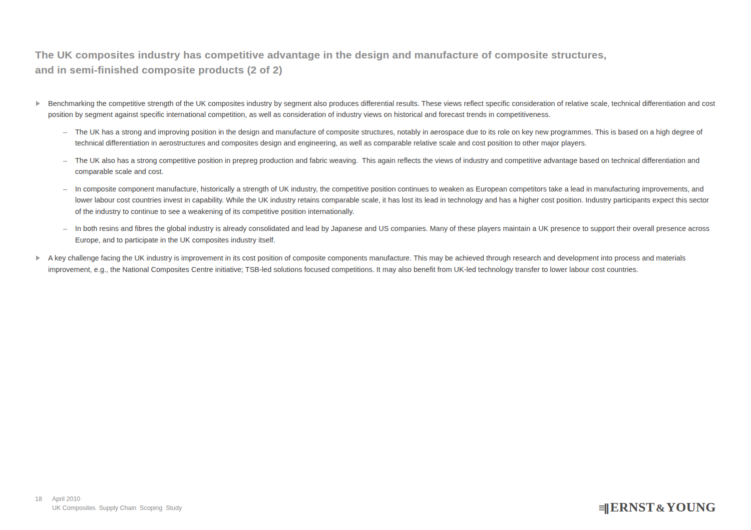The UK composites industry has competitive advantage in the design and manufacture of composite structures,
and in semi-finished composite products (2 of 2)
Benchmarking the competitive strength of the UK composites industry by segment also produces differential results. These views reflect specific consideration of relative scale, technical differentiation and cost position by segment against specific international competition, as well as consideration of industry views on historical and forecast trends in competitiveness.
The UK has a strong and improving position in the design and manufacture of composite structures, notably in aerospace due to its role on key new programmes. This is based on a high degree of technical differentiation in aerostructures and composites design and engineering, as well as comparable relative scale and cost position to other major players.
The UK also has a strong competitive position in prepreg production and fabric weaving. This again reflects the views of industry and competitive advantage based on technical differentiation and comparable scale and cost.
In composite component manufacture, historically a strength of UK industry, the competitive position continues to weaken as European competitors take a lead in manufacturing improvements, and lower labour cost countries invest in capability. While the UK industry retains comparable scale, it has lost its lead in technology and has a higher cost position. Industry participants expect this sector of the industry to continue to see a weakening of its competitive position internationally.
In both resins and fibres the global industry is already consolidated and lead by Japanese and US companies. Many of these players maintain a UK presence to support their overall presence across Europe, and to participate in the UK composites industry itself.
A key challenge facing the UK industry is improvement in its cost position of composite components manufacture. This may be achieved through research and development into process and materials improvement, e.g., the National Composites Centre initiative; TSB-led solutions focused competitions. It may also benefit from UK-led technology transfer to lower labour cost countries.
18 April 2010 UK Composites Supply Chain Scoping Study
≡||ERNST&YOUNG